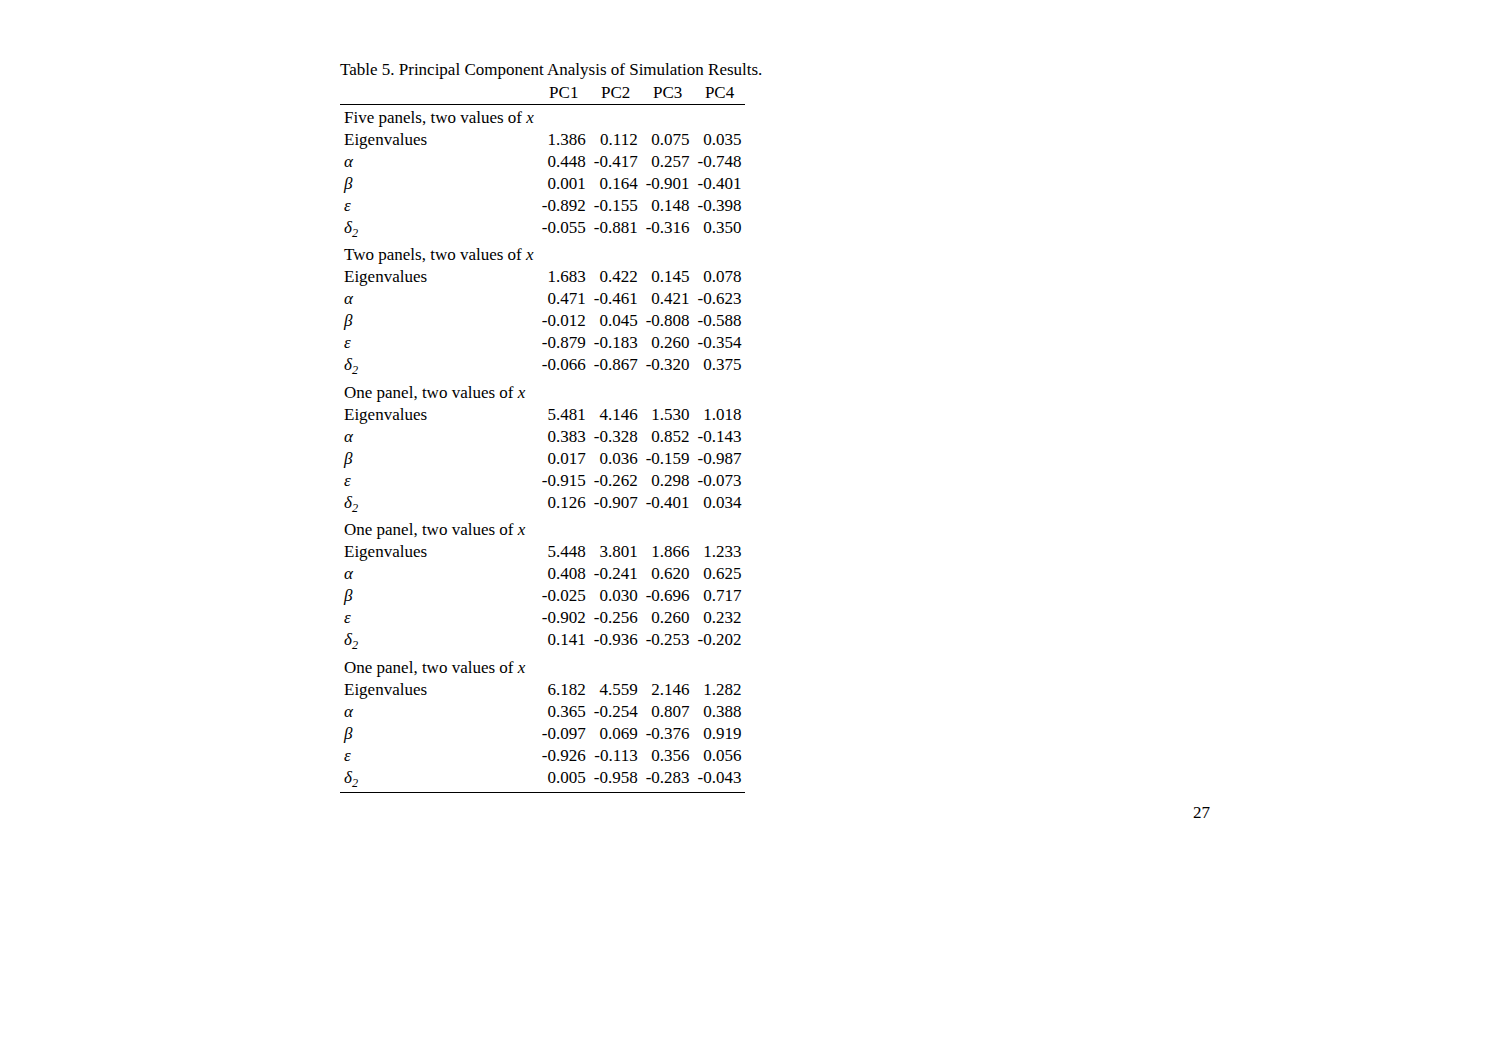Table 5. Principal Component Analysis of Simulation Results.
| | PC1 | PC2 | PC3 | PC4 |
| --- | --- | --- | --- | --- |
| Five panels, two values of x | | | | |
| Eigenvalues | 1.386 | 0.112 | 0.075 | 0.035 |
| α | 0.448 | -0.417 | 0.257 | -0.748 |
| β | 0.001 | 0.164 | -0.901 | -0.401 |
| ε | -0.892 | -0.155 | 0.148 | -0.398 |
| δ 2 | -0.055 | -0.881 | -0.316 | 0.350 |
| Two panels, two values of x | | | | |
| Eigenvalues | 1.683 | 0.422 | 0.145 | 0.078 |
| α | 0.471 | -0.461 | 0.421 | -0.623 |
| β | -0.012 | 0.045 | -0.808 | -0.588 |
| ε | -0.879 | -0.183 | 0.260 | -0.354 |
| δ 2 | -0.066 | -0.867 | -0.320 | 0.375 |
| One panel, two values of x | | | | |
| Eigenvalues | 5.481 | 4.146 | 1.530 | 1.018 |
| α | 0.383 | -0.328 | 0.852 | -0.143 |
| β | 0.017 | 0.036 | -0.159 | -0.987 |
| ε | -0.915 | -0.262 | 0.298 | -0.073 |
| δ 2 | 0.126 | -0.907 | -0.401 | 0.034 |
| One panel, two values of x | | | | |
| Eigenvalues | 5.448 | 3.801 | 1.866 | 1.233 |
| α | 0.408 | -0.241 | 0.620 | 0.625 |
| β | -0.025 | 0.030 | -0.696 | 0.717 |
| ε | -0.902 | -0.256 | 0.260 | 0.232 |
| δ 2 | 0.141 | -0.936 | -0.253 | -0.202 |
| One panel, two values of x | | | | |
| Eigenvalues | 6.182 | 4.559 | 2.146 | 1.282 |
| α | 0.365 | -0.254 | 0.807 | 0.388 |
| β | -0.097 | 0.069 | -0.376 | 0.919 |
| ε | -0.926 | -0.113 | 0.356 | 0.056 |
| δ 2 | 0.005 | -0.958 | -0.283 | -0.043 |
27